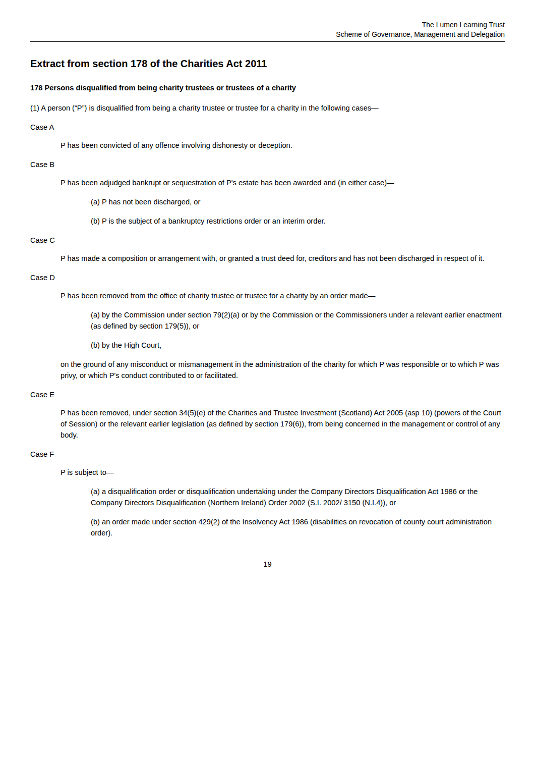The Lumen Learning Trust
Scheme of Governance, Management and Delegation
Extract from section 178 of the Charities Act 2011
178 Persons disqualified from being charity trustees or trustees of a charity
(1) A person (“P”) is disqualified from being a charity trustee or trustee for a charity in the following cases—
Case A
P has been convicted of any offence involving dishonesty or deception.
Case B
P has been adjudged bankrupt or sequestration of P's estate has been awarded and (in either case)—
(a) P has not been discharged, or
(b) P is the subject of a bankruptcy restrictions order or an interim order.
Case C
P has made a composition or arrangement with, or granted a trust deed for, creditors and has not been discharged in respect of it.
Case D
P has been removed from the office of charity trustee or trustee for a charity by an order made—
(a) by the Commission under section 79(2)(a) or by the Commission or the Commissioners under a relevant earlier enactment (as defined by section 179(5)), or
(b) by the High Court,
on the ground of any misconduct or mismanagement in the administration of the charity for which P was responsible or to which P was privy, or which P's conduct contributed to or facilitated.
Case E
P has been removed, under section 34(5)(e) of the Charities and Trustee Investment (Scotland) Act 2005 (asp 10) (powers of the Court of Session) or the relevant earlier legislation (as defined by section 179(6)), from being concerned in the management or control of any body.
Case F
P is subject to—
(a) a disqualification order or disqualification undertaking under the Company Directors Disqualification Act 1986 or the Company Directors Disqualification (Northern Ireland) Order 2002 (S.I. 2002/ 3150 (N.I.4)), or
(b) an order made under section 429(2) of the Insolvency Act 1986 (disabilities on revocation of county court administration order).
19